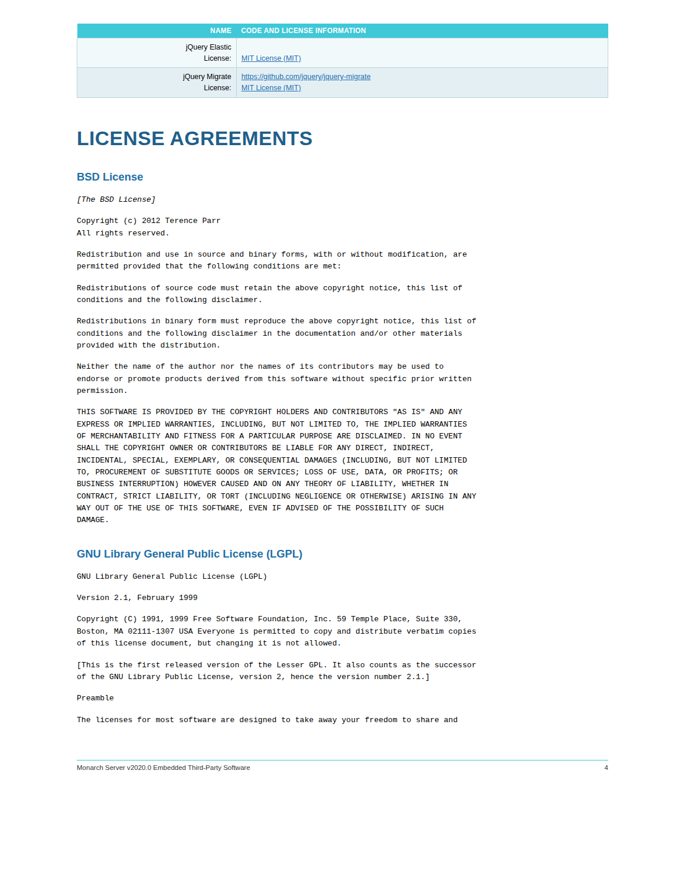| NAME | CODE AND LICENSE INFORMATION |
| --- | --- |
| jQuery Elastic License: | MIT License (MIT) |
| jQuery Migrate License: | https://github.com/jquery/jquery-migrate MIT License (MIT) |
LICENSE AGREEMENTS
BSD License
[The BSD License]
Copyright (c) 2012 Terence Parr
All rights reserved.
Redistribution and use in source and binary forms, with or without modification, are
permitted provided that the following conditions are met:
Redistributions of source code must retain the above copyright notice, this list of
conditions and the following disclaimer.
Redistributions in binary form must reproduce the above copyright notice, this list of
conditions and the following disclaimer in the documentation and/or other materials
provided with the distribution.
Neither the name of the author nor the names of its contributors may be used to
endorse or promote products derived from this software without specific prior written
permission.
THIS SOFTWARE IS PROVIDED BY THE COPYRIGHT HOLDERS AND CONTRIBUTORS "AS IS" AND ANY
EXPRESS OR IMPLIED WARRANTIES, INCLUDING, BUT NOT LIMITED TO, THE IMPLIED WARRANTIES
OF MERCHANTABILITY AND FITNESS FOR A PARTICULAR PURPOSE ARE DISCLAIMED. IN NO EVENT
SHALL THE COPYRIGHT OWNER OR CONTRIBUTORS BE LIABLE FOR ANY DIRECT, INDIRECT,
INCIDENTAL, SPECIAL, EXEMPLARY, OR CONSEQUENTIAL DAMAGES (INCLUDING, BUT NOT LIMITED
TO, PROCUREMENT OF SUBSTITUTE GOODS OR SERVICES; LOSS OF USE, DATA, OR PROFITS; OR
BUSINESS INTERRUPTION) HOWEVER CAUSED AND ON ANY THEORY OF LIABILITY, WHETHER IN
CONTRACT, STRICT LIABILITY, OR TORT (INCLUDING NEGLIGENCE OR OTHERWISE) ARISING IN ANY
WAY OUT OF THE USE OF THIS SOFTWARE, EVEN IF ADVISED OF THE POSSIBILITY OF SUCH
DAMAGE.
GNU Library General Public License (LGPL)
GNU Library General Public License (LGPL)
Version 2.1, February 1999
Copyright (C) 1991, 1999 Free Software Foundation, Inc. 59 Temple Place, Suite 330,
Boston, MA 02111-1307 USA Everyone is permitted to copy and distribute verbatim copies
of this license document, but changing it is not allowed.
[This is the first released version of the Lesser GPL. It also counts as the successor
of the GNU Library Public License, version 2, hence the version number 2.1.]
Preamble
The licenses for most software are designed to take away your freedom to share and
Monarch Server v2020.0 Embedded Third-Party Software 4